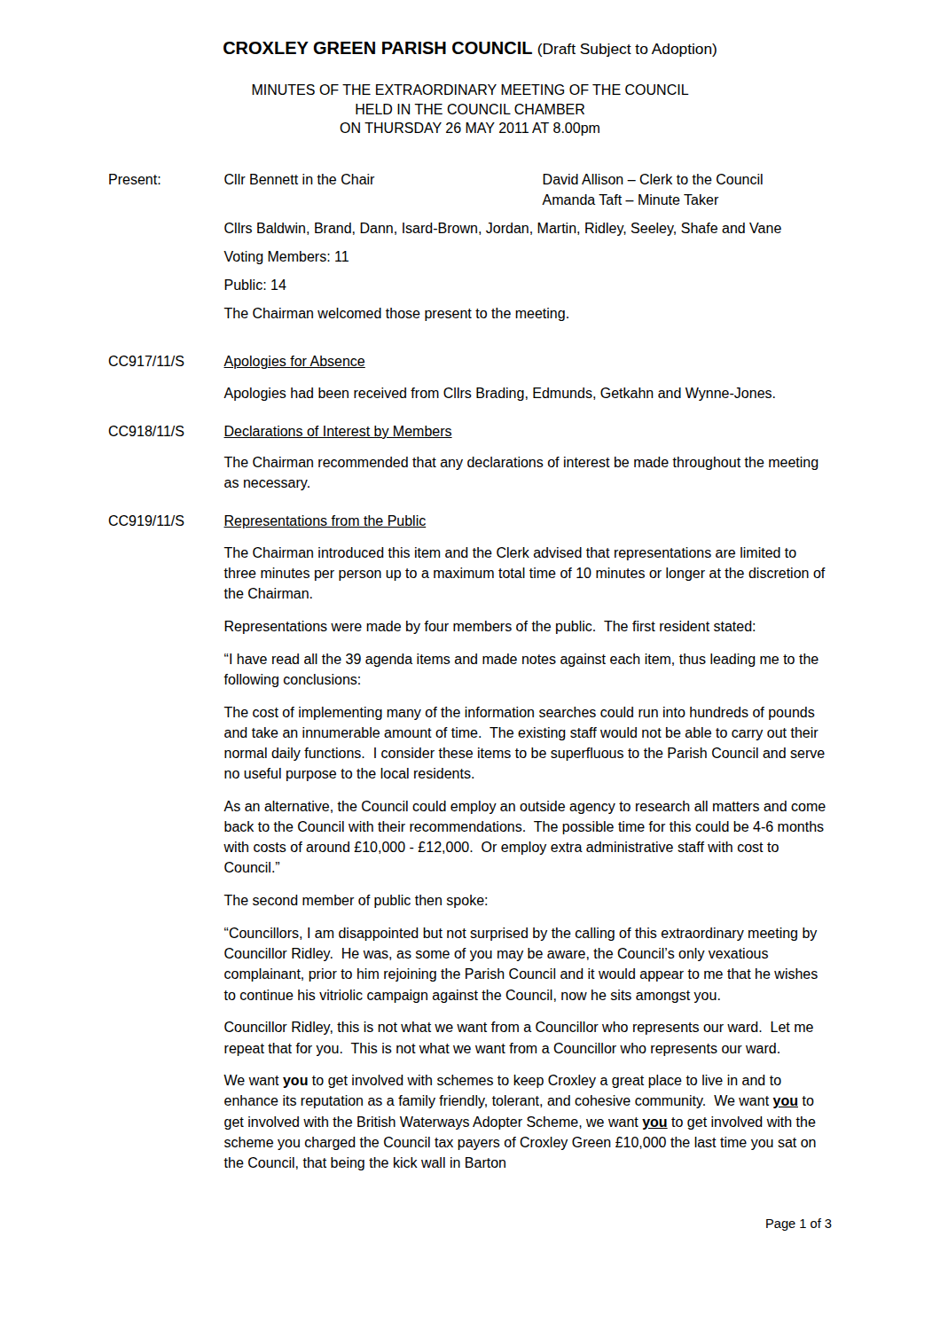CROXLEY GREEN PARISH COUNCIL (Draft Subject to Adoption)
MINUTES OF THE EXTRAORDINARY MEETING OF THE COUNCIL
HELD IN THE COUNCIL CHAMBER
ON THURSDAY 26 MAY 2011 AT 8.00pm
| Present: | Cllr Bennett in the Chair | David Allison – Clerk to the Council Amanda Taft – Minute Taker |
| | Cllrs Baldwin, Brand, Dann, Isard-Brown, Jordan, Martin, Ridley, Seeley, Shafe and Vane |
| | Voting Members: 11 |
| | Public: 14 |
| | The Chairman welcomed those present to the meeting. |
CC917/11/S
Apologies for Absence
Apologies had been received from Cllrs Brading, Edmunds, Getkahn and Wynne-Jones.
CC918/11/S
Declarations of Interest by Members
The Chairman recommended that any declarations of interest be made throughout the meeting as necessary.
CC919/11/S
Representations from the Public
The Chairman introduced this item and the Clerk advised that representations are limited to three minutes per person up to a maximum total time of 10 minutes or longer at the discretion of the Chairman.
Representations were made by four members of the public. The first resident stated:
“I have read all the 39 agenda items and made notes against each item, thus leading me to the following conclusions:
The cost of implementing many of the information searches could run into hundreds of pounds and take an innumerable amount of time. The existing staff would not be able to carry out their normal daily functions. I consider these items to be superfluous to the Parish Council and serve no useful purpose to the local residents.
As an alternative, the Council could employ an outside agency to research all matters and come back to the Council with their recommendations. The possible time for this could be 4-6 months with costs of around £10,000 - £12,000. Or employ extra administrative staff with cost to Council.”
The second member of public then spoke:
“Councillors, I am disappointed but not surprised by the calling of this extraordinary meeting by Councillor Ridley. He was, as some of you may be aware, the Council’s only vexatious complainant, prior to him rejoining the Parish Council and it would appear to me that he wishes to continue his vitriolic campaign against the Council, now he sits amongst you.
Councillor Ridley, this is not what we want from a Councillor who represents our ward. Let me repeat that for you. This is not what we want from a Councillor who represents our ward.
We want you to get involved with schemes to keep Croxley a great place to live in and to enhance its reputation as a family friendly, tolerant, and cohesive community. We want you to get involved with the British Waterways Adopter Scheme, we want you to get involved with the scheme you charged the Council tax payers of Croxley Green £10,000 the last time you sat on the Council, that being the kick wall in Barton
Page 1 of 3